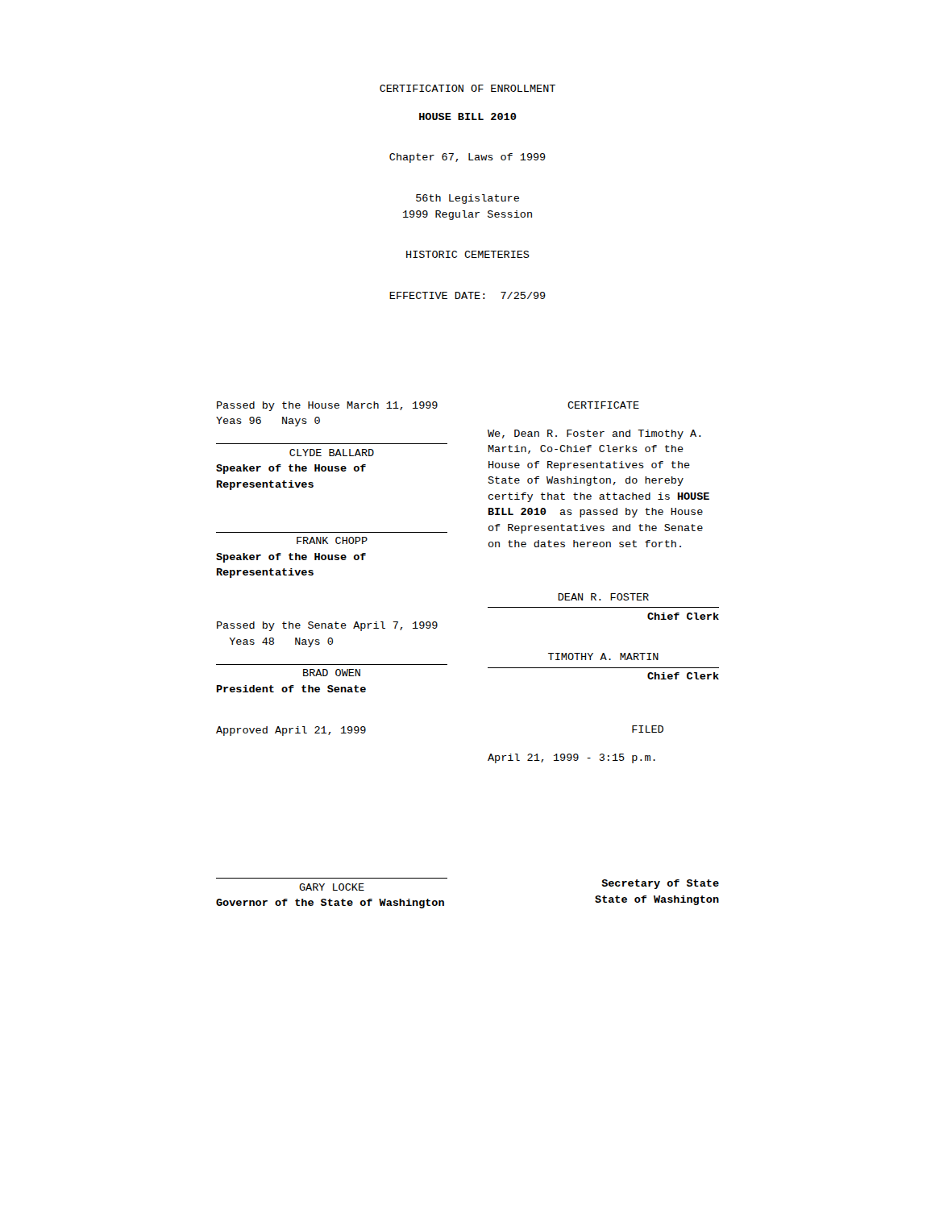CERTIFICATION OF ENROLLMENT
HOUSE BILL 2010
Chapter 67, Laws of 1999
56th Legislature
1999 Regular Session
HISTORIC CEMETERIES
EFFECTIVE DATE: 7/25/99
Passed by the House March 11, 1999
Yeas 96 Nays 0
CLYDE BALLARD
Speaker of the House of
Representatives
FRANK CHOPP
Speaker of the House of
Representatives
Passed by the Senate April 7, 1999
Yeas 48 Nays 0
BRAD OWEN
President of the Senate
Approved April 21, 1999
CERTIFICATE
We, Dean R. Foster and Timothy A. Martin, Co-Chief Clerks of the House of Representatives of the State of Washington, do hereby certify that the attached is HOUSE BILL 2010 as passed by the House of Representatives and the Senate on the dates hereon set forth.
DEAN R. FOSTER
Chief Clerk
TIMOTHY A. MARTIN
Chief Clerk
FILED
April 21, 1999 - 3:15 p.m.
GARY LOCKE
Governor of the State of Washington
Secretary of State
State of Washington